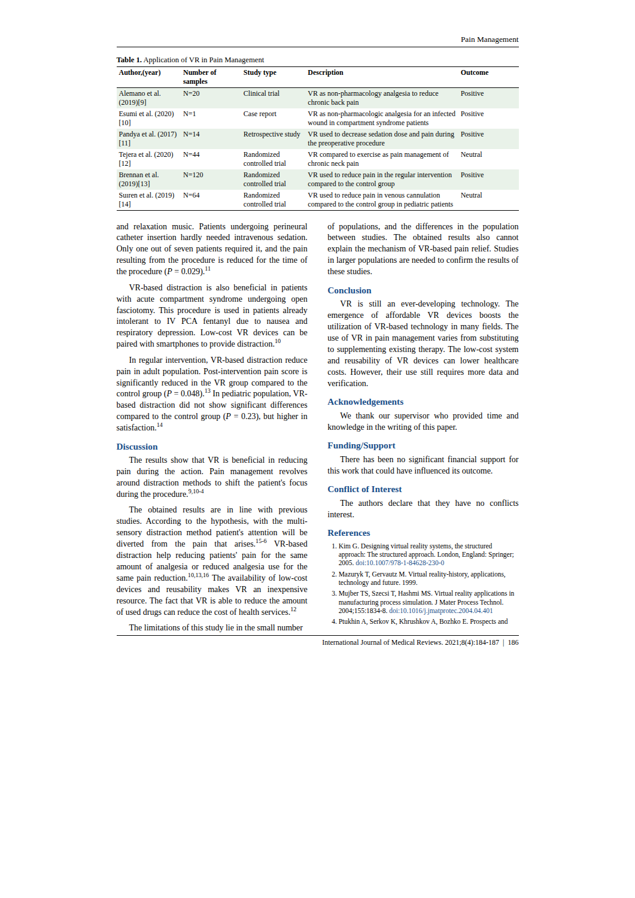Pain Management
Table 1. Application of VR in Pain Management
| Author,(year) | Number of samples | Study type | Description | Outcome |
| --- | --- | --- | --- | --- |
| Alemano et al. (2019)[9] | N=20 | Clinical trial | VR as non-pharmacology analgesia to reduce chronic back pain | Positive |
| Esumi et al. (2020)[10] | N=1 | Case report | VR as non-pharmacologic analgesia for an infected wound in compartment syndrome patients | Positive |
| Pandya et al. (2017)[11] | N=14 | Retrospective study | VR used to decrease sedation dose and pain during the preoperative procedure | Positive |
| Tejera et al. (2020)[12] | N=44 | Randomized controlled trial | VR compared to exercise as pain management of chronic neck pain | Neutral |
| Brennan et al. (2019)[13] | N=120 | Randomized controlled trial | VR used to reduce pain in the regular intervention compared to the control group | Positive |
| Suıren et al. (2019)[14] | N=64 | Randomized controlled trial | VR used to reduce pain in venous cannulation compared to the control group in pediatric patients | Neutral |
and relaxation music. Patients undergoing perineural catheter insertion hardly needed intravenous sedation. Only one out of seven patients required it, and the pain resulting from the procedure is reduced for the time of the procedure (P = 0.029).11
VR-based distraction is also beneficial in patients with acute compartment syndrome undergoing open fasciotomy. This procedure is used in patients already intolerant to IV PCA fentanyl due to nausea and respiratory depression. Low-cost VR devices can be paired with smartphones to provide distraction.10
In regular intervention, VR-based distraction reduce pain in adult population. Post-intervention pain score is significantly reduced in the VR group compared to the control group (P = 0.048).13 In pediatric population, VR-based distraction did not show significant differences compared to the control group (P = 0.23), but higher in satisfaction.14
Discussion
The results show that VR is beneficial in reducing pain during the action. Pain management revolves around distraction methods to shift the patient's focus during the procedure.9,10-4
The obtained results are in line with previous studies. According to the hypothesis, with the multi-sensory distraction method patient's attention will be diverted from the pain that arises.15-6 VR-based distraction help reducing patients' pain for the same amount of analgesia or reduced analgesia use for the same pain reduction.10,13,16 The availability of low-cost devices and reusability makes VR an inexpensive resource. The fact that VR is able to reduce the amount of used drugs can reduce the cost of health services.12
The limitations of this study lie in the small number
of populations, and the differences in the population between studies. The obtained results also cannot explain the mechanism of VR-based pain relief. Studies in larger populations are needed to confirm the results of these studies.
Conclusion
VR is still an ever-developing technology. The emergence of affordable VR devices boosts the utilization of VR-based technology in many fields. The use of VR in pain management varies from substituting to supplementing existing therapy. The low-cost system and reusability of VR devices can lower healthcare costs. However, their use still requires more data and verification.
Acknowledgements
We thank our supervisor who provided time and knowledge in the writing of this paper.
Funding/Support
There has been no significant financial support for this work that could have influenced its outcome.
Conflict of Interest
The authors declare that they have no conflicts interest.
References
Kim G. Designing virtual reality systems, the structured approach: The structured approach. London, England: Springer; 2005. doi:10.1007/978-1-84628-230-0
Mazuryk T, Gervautz M. Virtual reality-history, applications, technology and future. 1999.
Mujber TS, Szecsi T, Hashmi MS. Virtual reality applications in manufacturing process simulation. J Mater Process Technol. 2004;155:1834-8. doi:10.1016/j.jmatprotec.2004.04.401
Ptukhin A, Serkov K, Khrushkov A, Bozhko E. Prospects and
International Journal of Medical Reviews. 2021;8(4):184-187 | 186